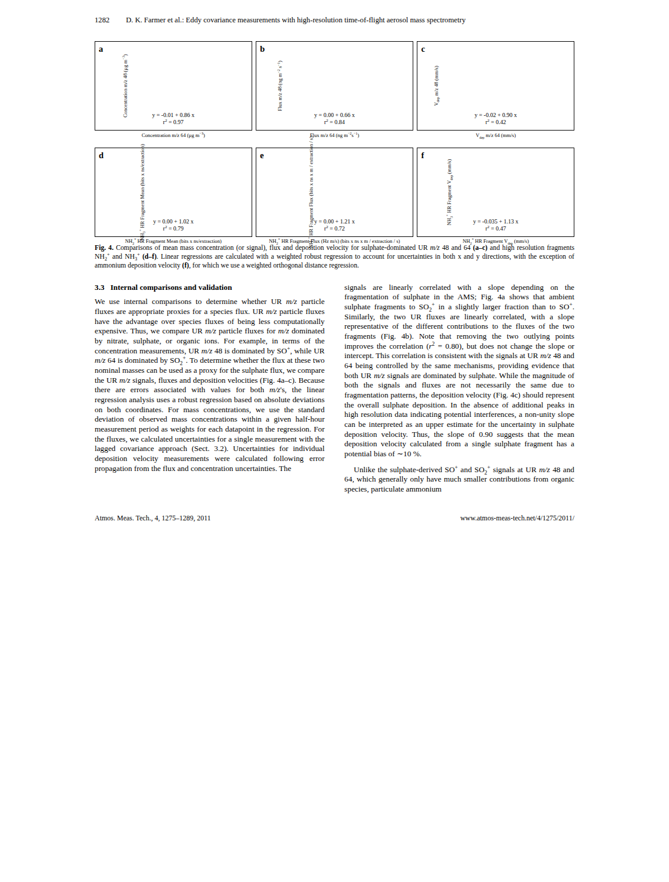1282 D. K. Farmer et al.: Eddy covariance measurements with high-resolution time-of-flight aerosol mass spectrometry
a Concentration m/z 48 (µg m−3) y = -0.01 + 0.86 x
r2 = 0.97 Concentration m/z 64 (µg m−3)
b Flux m/z 48 (ng m−2 s−1) y = 0.00 + 0.66 x
r2 = 0.84 Flux m/z 64 (ng m−2s−1)
c Vdep m/z 48 (mm/s) y = -0.02 + 0.90 x
r2 = 0.42 Vdep m/z 64 (mm/s)
d NH3+ HR Fragment Mean (bits x ns/extraction) y = 0.00 + 1.02 x
r2 = 0.79 NH2+ HR Fragment Mean (bits x ns/extraction)
e NH3+ HR Fragment Flux (bits x ns x m / extraction / s) y = 0.00 + 1.21 x
r2 = 0.72 NH2+ HR Fragment Flux (Hz m/s) (bits x ns x m / extraction / s)
f NH3+ HR Fragment Vdep (mm/s) y = -0.035 + 1.13 x
r2 = 0.47 NH2+ HR Fragment Vdep (mm/s)
Fig. 4. Comparisons of mean mass concentration (or signal), flux and deposition velocity for sulphate-dominated UR m/z 48 and 64 (a–c) and high resolution fragments NH2+ and NH3+ (d–f). Linear regressions are calculated with a weighted robust regression to account for uncertainties in both x and y directions, with the exception of ammonium deposition velocity (f), for which we use a weighted orthogonal distance regression.
3.3 Internal comparisons and validation
We use internal comparisons to determine whether UR m/z particle fluxes are appropriate proxies for a species flux. UR m/z particle fluxes have the advantage over species fluxes of being less computationally expensive. Thus, we compare UR m/z particle fluxes for m/z dominated by nitrate, sulphate, or organic ions. For example, in terms of the concentration measurements, UR m/z 48 is dominated by SO+, while UR m/z 64 is dominated by SO2+. To determine whether the flux at these two nominal masses can be used as a proxy for the sulphate flux, we compare the UR m/z signals, fluxes and deposition velocities (Fig. 4a–c). Because there are errors associated with values for both m/z's, the linear regression analysis uses a robust regression based on absolute deviations on both coordinates. For mass concentrations, we use the standard deviation of observed mass concentrations within a given half-hour measurement period as weights for each datapoint in the regression. For the fluxes, we calculated uncertainties for a single measurement with the lagged covariance approach (Sect. 3.2). Uncertainties for individual deposition velocity measurements were calculated following error propagation from the flux and concentration uncertainties. The
signals are linearly correlated with a slope depending on the fragmentation of sulphate in the AMS; Fig. 4a shows that ambient sulphate fragments to SO2+ in a slightly larger fraction than to SO+. Similarly, the two UR fluxes are linearly correlated, with a slope representative of the different contributions to the fluxes of the two fragments (Fig. 4b). Note that removing the two outlying points improves the correlation (r2 = 0.80), but does not change the slope or intercept. This correlation is consistent with the signals at UR m/z 48 and 64 being controlled by the same mechanisms, providing evidence that both UR m/z signals are dominated by sulphate. While the magnitude of both the signals and fluxes are not necessarily the same due to fragmentation patterns, the deposition velocity (Fig. 4c) should represent the overall sulphate deposition. In the absence of additional peaks in high resolution data indicating potential interferences, a non-unity slope can be interpreted as an upper estimate for the uncertainty in sulphate deposition velocity. Thus, the slope of 0.90 suggests that the mean deposition velocity calculated from a single sulphate fragment has a potential bias of ∼10 %.
Unlike the sulphate-derived SO+ and SO2+ signals at UR m/z 48 and 64, which generally only have much smaller contributions from organic species, particulate ammonium
Atmos. Meas. Tech., 4, 1275–1289, 2011 www.atmos-meas-tech.net/4/1275/2011/